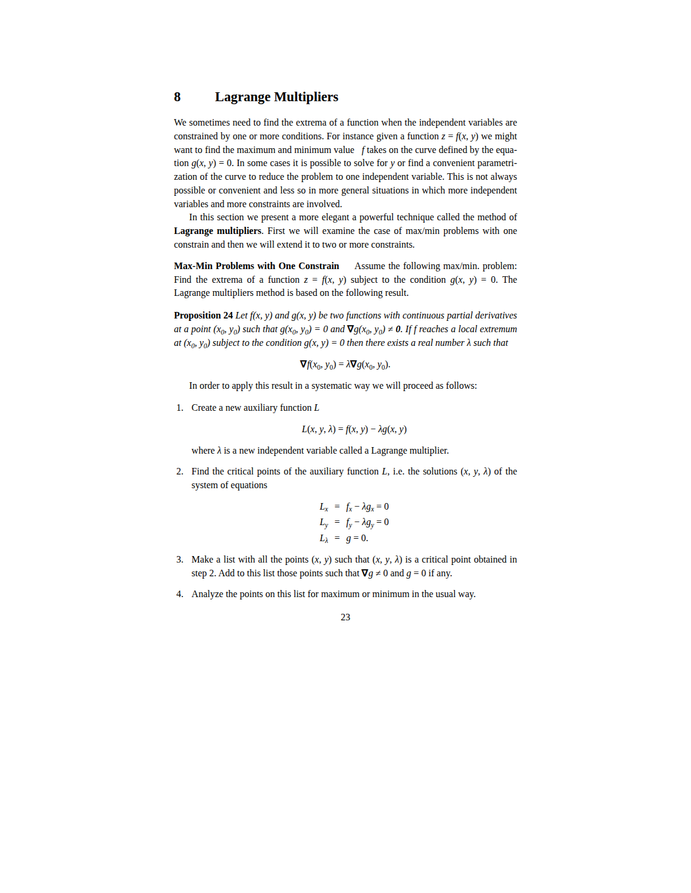8 Lagrange Multipliers
We sometimes need to find the extrema of a function when the independent variables are constrained by one or more conditions. For instance given a function z = f(x, y) we might want to find the maximum and minimum value f takes on the curve defined by the equation g(x, y) = 0. In some cases it is possible to solve for y or find a convenient parametrization of the curve to reduce the problem to one independent variable. This is not always possible or convenient and less so in more general situations in which more independent variables and more constraints are involved.
In this section we present a more elegant a powerful technique called the method of Lagrange multipliers. First we will examine the case of max/min problems with one constrain and then we will extend it to two or more constraints.
Max-Min Problems with One Constrain Assume the following max/min. problem: Find the extrema of a function z = f(x, y) subject to the condition g(x, y) = 0. The Lagrange multipliers method is based on the following result.
Proposition 24 Let f(x, y) and g(x, y) be two functions with continuous partial derivatives at a point (x 0, y 0) such that g(x 0, y 0) = 0 and ∇g(x 0, y 0) ≠ 0. If f reaches a local extremum at (x 0, y 0) subject to the condition g(x, y) = 0 then there exists a real number λ such that
∇f(x 0, y 0) = λ∇g(x 0, y 0).
In order to apply this result in a systematic way we will proceed as follows:
Create a new auxiliary function L
L(x, y, λ) = f(x, y) − λg(x, y)
where λ is a new independent variable called a Lagrange multiplier.
Find the critical points of the auxiliary function L, i.e. the solutions (x, y, λ) of the system of equations
| L x | = | f x − λg x = 0 |
| L y | = | f y − λg y = 0 |
| L λ | = | g = 0. |
Make a list with all the points (x, y) such that (x, y, λ) is a critical point obtained in step 2. Add to this list those points such that ∇g ≠ 0 and g = 0 if any.
Analyze the points on this list for maximum or minimum in the usual way.
23